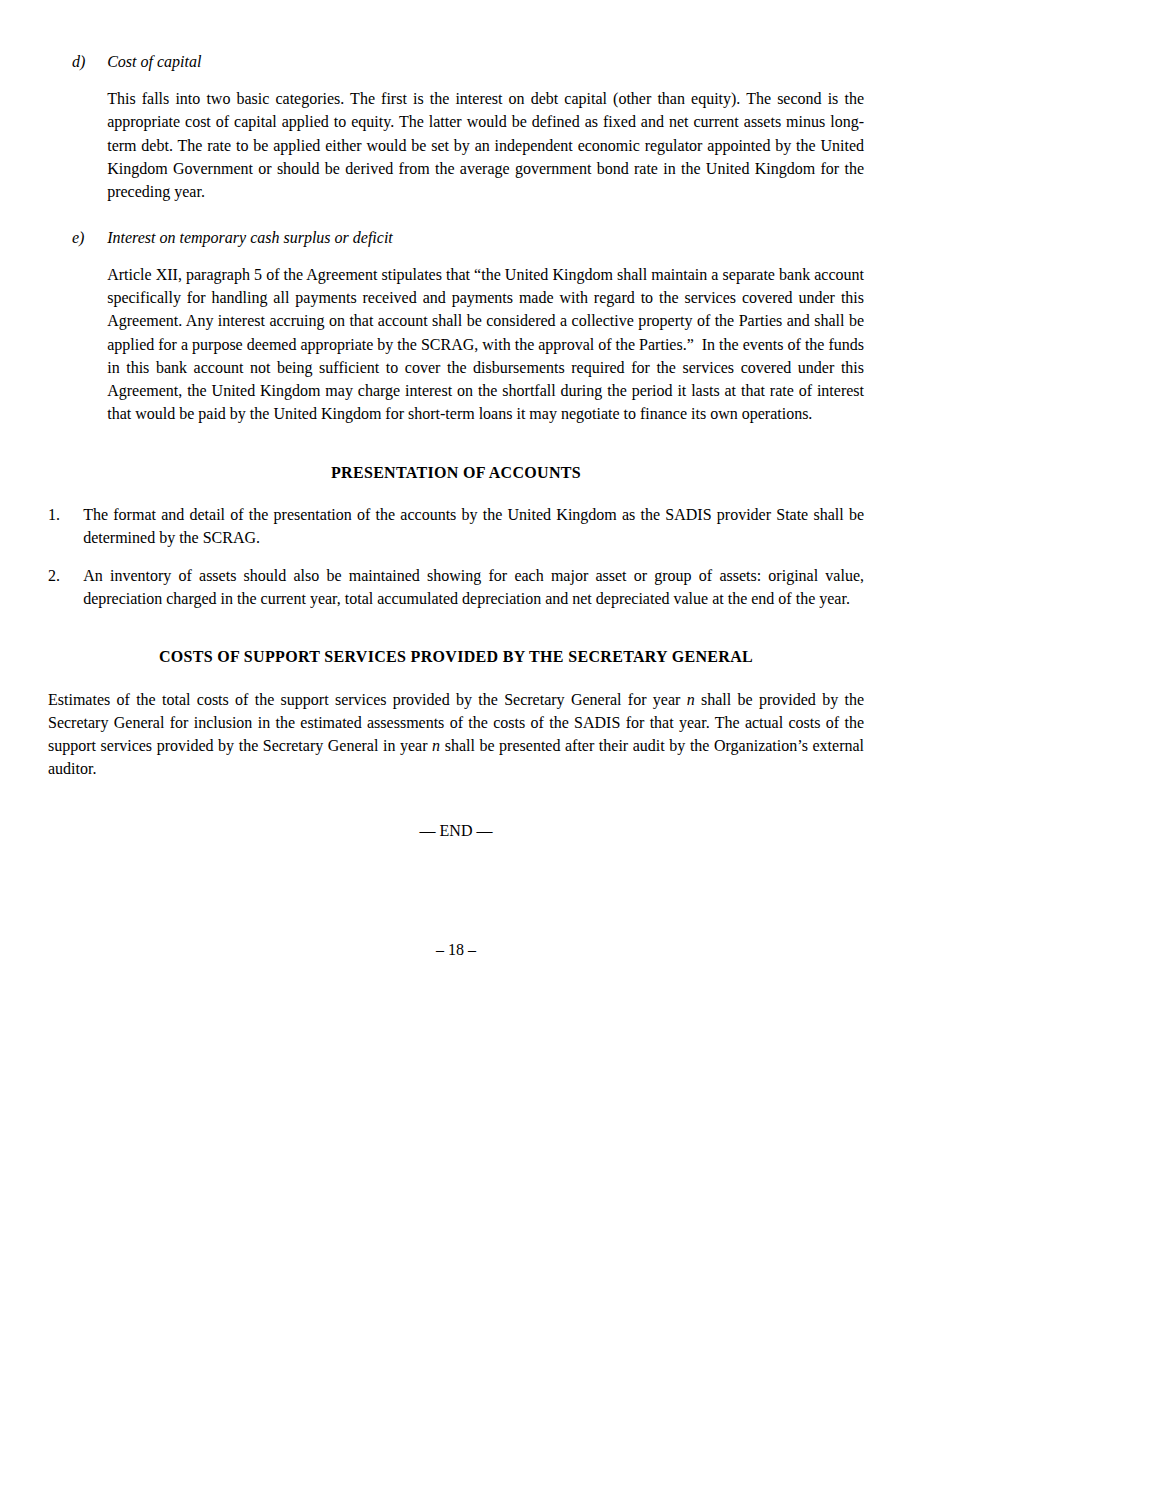d)
Cost of capital
This falls into two basic categories. The first is the interest on debt capital (other than equity). The second is the appropriate cost of capital applied to equity. The latter would be defined as fixed and net current assets minus long-term debt. The rate to be applied either would be set by an independent economic regulator appointed by the United Kingdom Government or should be derived from the average government bond rate in the United Kingdom for the preceding year.
e)
Interest on temporary cash surplus or deficit
Article XII, paragraph 5 of the Agreement stipulates that “the United Kingdom shall maintain a separate bank account specifically for handling all payments received and payments made with regard to the services covered under this Agreement. Any interest accruing on that account shall be considered a collective property of the Parties and shall be applied for a purpose deemed appropriate by the SCRAG, with the approval of the Parties.” In the events of the funds in this bank account not being sufficient to cover the disbursements required for the services covered under this Agreement, the United Kingdom may charge interest on the shortfall during the period it lasts at that rate of interest that would be paid by the United Kingdom for short-term loans it may negotiate to finance its own operations.
PRESENTATION OF ACCOUNTS
1.
The format and detail of the presentation of the accounts by the United Kingdom as the SADIS provider State shall be determined by the SCRAG.
2.
An inventory of assets should also be maintained showing for each major asset or group of assets: original value, depreciation charged in the current year, total accumulated depreciation and net depreciated value at the end of the year.
COSTS OF SUPPORT SERVICES PROVIDED BY THE SECRETARY GENERAL
Estimates of the total costs of the support services provided by the Secretary General for year n shall be provided by the Secretary General for inclusion in the estimated assessments of the costs of the SADIS for that year. The actual costs of the support services provided by the Secretary General in year n shall be presented after their audit by the Organization’s external auditor.
— END —
– 18 –